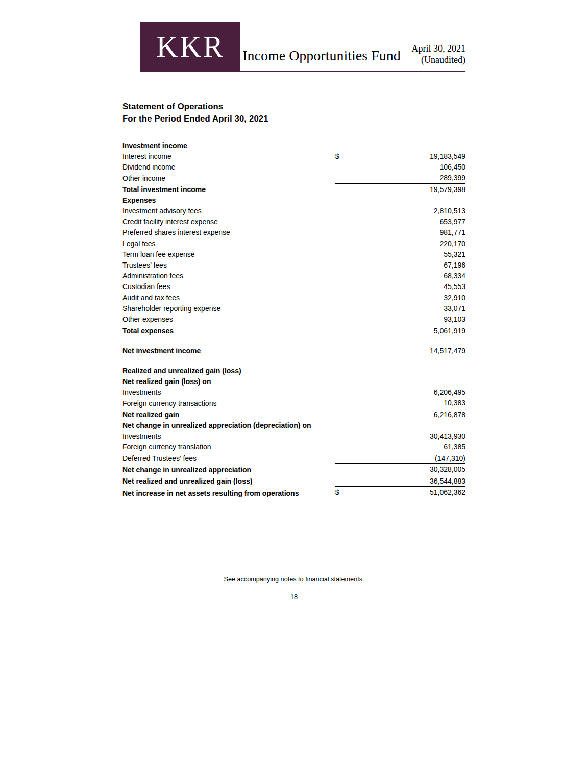KKR
Income Opportunities Fund
April 30, 2021
(Unaudited)
Statement of Operations
For the Period Ended April 30, 2021
| Investment income | | |
| Interest income | $ | 19,183,549 |
| Dividend income | | 106,450 |
| Other income | | 289,399 |
| Total investment income | | 19,579,398 |
| Expenses | | |
| Investment advisory fees | | 2,810,513 |
| Credit facility interest expense | | 653,977 |
| Preferred shares interest expense | | 981,771 |
| Legal fees | | 220,170 |
| Term loan fee expense | | 55,321 |
| Trustees’ fees | | 67,196 |
| Administration fees | | 68,334 |
| Custodian fees | | 45,553 |
| Audit and tax fees | | 32,910 |
| Shareholder reporting expense | | 33,071 |
| Other expenses | | 93,103 |
| Total expenses | | 5,061,919 |
| Net investment income | | 14,517,479 |
| Realized and unrealized gain (loss) | | |
| Net realized gain (loss) on | | |
| Investments | | 6,206,495 |
| Foreign currency transactions | | 10,383 |
| Net realized gain | | 6,216,878 |
| Net change in unrealized appreciation (depreciation) on | | |
| Investments | | 30,413,930 |
| Foreign currency translation | | 61,385 |
| Deferred Trustees’ fees | | (147,310) |
| Net change in unrealized appreciation | | 30,328,005 |
| Net realized and unrealized gain (loss) | | 36,544,883 |
| Net increase in net assets resulting from operations | $ | 51,062,362 |
See accompanying notes to financial statements.
18